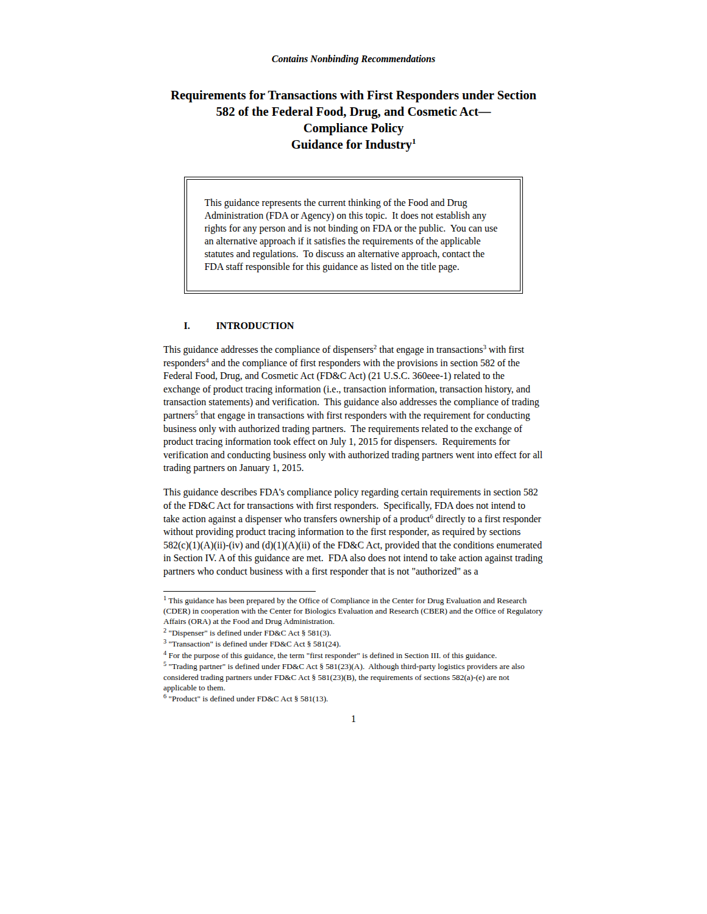Contains Nonbinding Recommendations
Requirements for Transactions with First Responders under Section 582 of the Federal Food, Drug, and Cosmetic Act—
Compliance Policy
Guidance for Industry1
This guidance represents the current thinking of the Food and Drug Administration (FDA or Agency) on this topic. It does not establish any rights for any person and is not binding on FDA or the public. You can use an alternative approach if it satisfies the requirements of the applicable statutes and regulations. To discuss an alternative approach, contact the FDA staff responsible for this guidance as listed on the title page.
I. INTRODUCTION
This guidance addresses the compliance of dispensers2 that engage in transactions3 with first responders4 and the compliance of first responders with the provisions in section 582 of the Federal Food, Drug, and Cosmetic Act (FD&C Act) (21 U.S.C. 360eee-1) related to the exchange of product tracing information (i.e., transaction information, transaction history, and transaction statements) and verification. This guidance also addresses the compliance of trading partners5 that engage in transactions with first responders with the requirement for conducting business only with authorized trading partners. The requirements related to the exchange of product tracing information took effect on July 1, 2015 for dispensers. Requirements for verification and conducting business only with authorized trading partners went into effect for all trading partners on January 1, 2015.
This guidance describes FDA's compliance policy regarding certain requirements in section 582 of the FD&C Act for transactions with first responders. Specifically, FDA does not intend to take action against a dispenser who transfers ownership of a product6 directly to a first responder without providing product tracing information to the first responder, as required by sections 582(c)(1)(A)(ii)-(iv) and (d)(1)(A)(ii) of the FD&C Act, provided that the conditions enumerated in Section IV. A of this guidance are met. FDA also does not intend to take action against trading partners who conduct business with a first responder that is not "authorized" as a
1 This guidance has been prepared by the Office of Compliance in the Center for Drug Evaluation and Research (CDER) in cooperation with the Center for Biologics Evaluation and Research (CBER) and the Office of Regulatory Affairs (ORA) at the Food and Drug Administration.
2 "Dispenser" is defined under FD&C Act § 581(3).
3 "Transaction" is defined under FD&C Act § 581(24).
4 For the purpose of this guidance, the term "first responder" is defined in Section III. of this guidance.
5 "Trading partner" is defined under FD&C Act § 581(23)(A). Although third-party logistics providers are also considered trading partners under FD&C Act § 581(23)(B), the requirements of sections 582(a)-(e) are not applicable to them.
6 "Product" is defined under FD&C Act § 581(13).
1